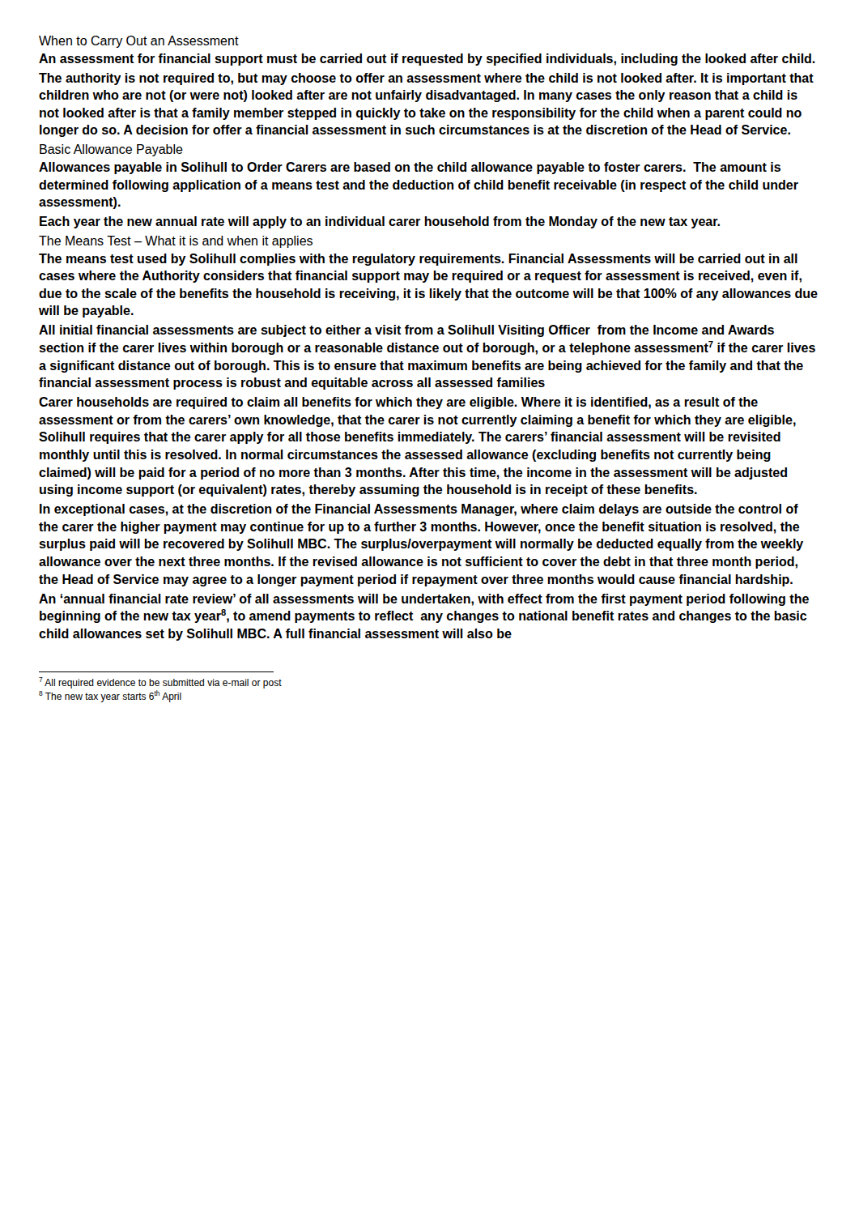When to Carry Out an Assessment
An assessment for financial support must be carried out if requested by specified individuals, including the looked after child.
The authority is not required to, but may choose to offer an assessment where the child is not looked after. It is important that children who are not (or were not) looked after are not unfairly disadvantaged. In many cases the only reason that a child is not looked after is that a family member stepped in quickly to take on the responsibility for the child when a parent could no longer do so. A decision for offer a financial assessment in such circumstances is at the discretion of the Head of Service.
Basic Allowance Payable
Allowances payable in Solihull to Order Carers are based on the child allowance payable to foster carers. The amount is determined following application of a means test and the deduction of child benefit receivable (in respect of the child under assessment).
Each year the new annual rate will apply to an individual carer household from the Monday of the new tax year.
The Means Test – What it is and when it applies
The means test used by Solihull complies with the regulatory requirements. Financial Assessments will be carried out in all cases where the Authority considers that financial support may be required or a request for assessment is received, even if, due to the scale of the benefits the household is receiving, it is likely that the outcome will be that 100% of any allowances due will be payable.
All initial financial assessments are subject to either a visit from a Solihull Visiting Officer from the Income and Awards section if the carer lives within borough or a reasonable distance out of borough, or a telephone assessment7 if the carer lives a significant distance out of borough. This is to ensure that maximum benefits are being achieved for the family and that the financial assessment process is robust and equitable across all assessed families
Carer households are required to claim all benefits for which they are eligible. Where it is identified, as a result of the assessment or from the carers’ own knowledge, that the carer is not currently claiming a benefit for which they are eligible, Solihull requires that the carer apply for all those benefits immediately. The carers’ financial assessment will be revisited monthly until this is resolved. In normal circumstances the assessed allowance (excluding benefits not currently being claimed) will be paid for a period of no more than 3 months. After this time, the income in the assessment will be adjusted using income support (or equivalent) rates, thereby assuming the household is in receipt of these benefits.
In exceptional cases, at the discretion of the Financial Assessments Manager, where claim delays are outside the control of the carer the higher payment may continue for up to a further 3 months. However, once the benefit situation is resolved, the surplus paid will be recovered by Solihull MBC. The surplus/overpayment will normally be deducted equally from the weekly allowance over the next three months. If the revised allowance is not sufficient to cover the debt in that three month period, the Head of Service may agree to a longer payment period if repayment over three months would cause financial hardship.
An ‘annual financial rate review’ of all assessments will be undertaken, with effect from the first payment period following the beginning of the new tax year8, to amend payments to reflect any changes to national benefit rates and changes to the basic child allowances set by Solihull MBC. A full financial assessment will also be
7 All required evidence to be submitted via e-mail or post
8 The new tax year starts 6th April